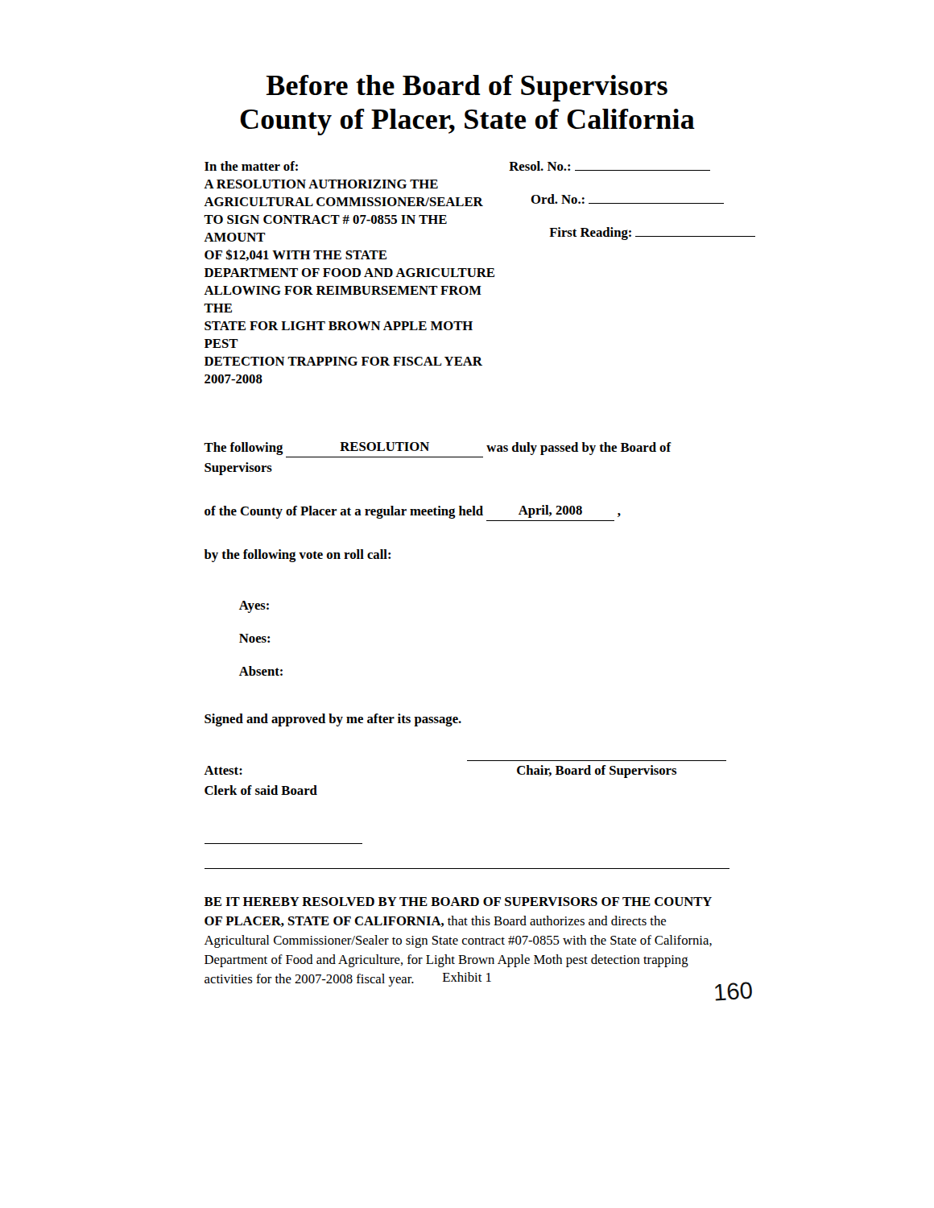Before the Board of Supervisors
County of Placer, State of California
In the matter of:
A RESOLUTION AUTHORIZING THE
AGRICULTURAL COMMISSIONER/SEALER
TO SIGN CONTRACT # 07-0855 IN THE AMOUNT
OF $12,041 WITH THE STATE
DEPARTMENT OF FOOD AND AGRICULTURE
ALLOWING FOR REIMBURSEMENT FROM THE
STATE FOR LIGHT BROWN APPLE MOTH PEST
DETECTION TRAPPING FOR FISCAL YEAR 2007-2008
Resol. No.:
Ord. No.:
First Reading:
The following RESOLUTION was duly passed by the Board of Supervisors
of the County of Placer at a regular meeting held April, 2008 ,
by the following vote on roll call:
Ayes:
Noes:
Absent:
Signed and approved by me after its passage.
Attest:
Clerk of said Board
Chair, Board of Supervisors
BE IT HEREBY RESOLVED BY THE BOARD OF SUPERVISORS OF THE COUNTY OF PLACER, STATE OF CALIFORNIA, that this Board authorizes and directs the Agricultural Commissioner/Sealer to sign State contract #07-0855 with the State of California, Department of Food and Agriculture, for Light Brown Apple Moth pest detection trapping activities for the 2007-2008 fiscal year.
Exhibit 1
160